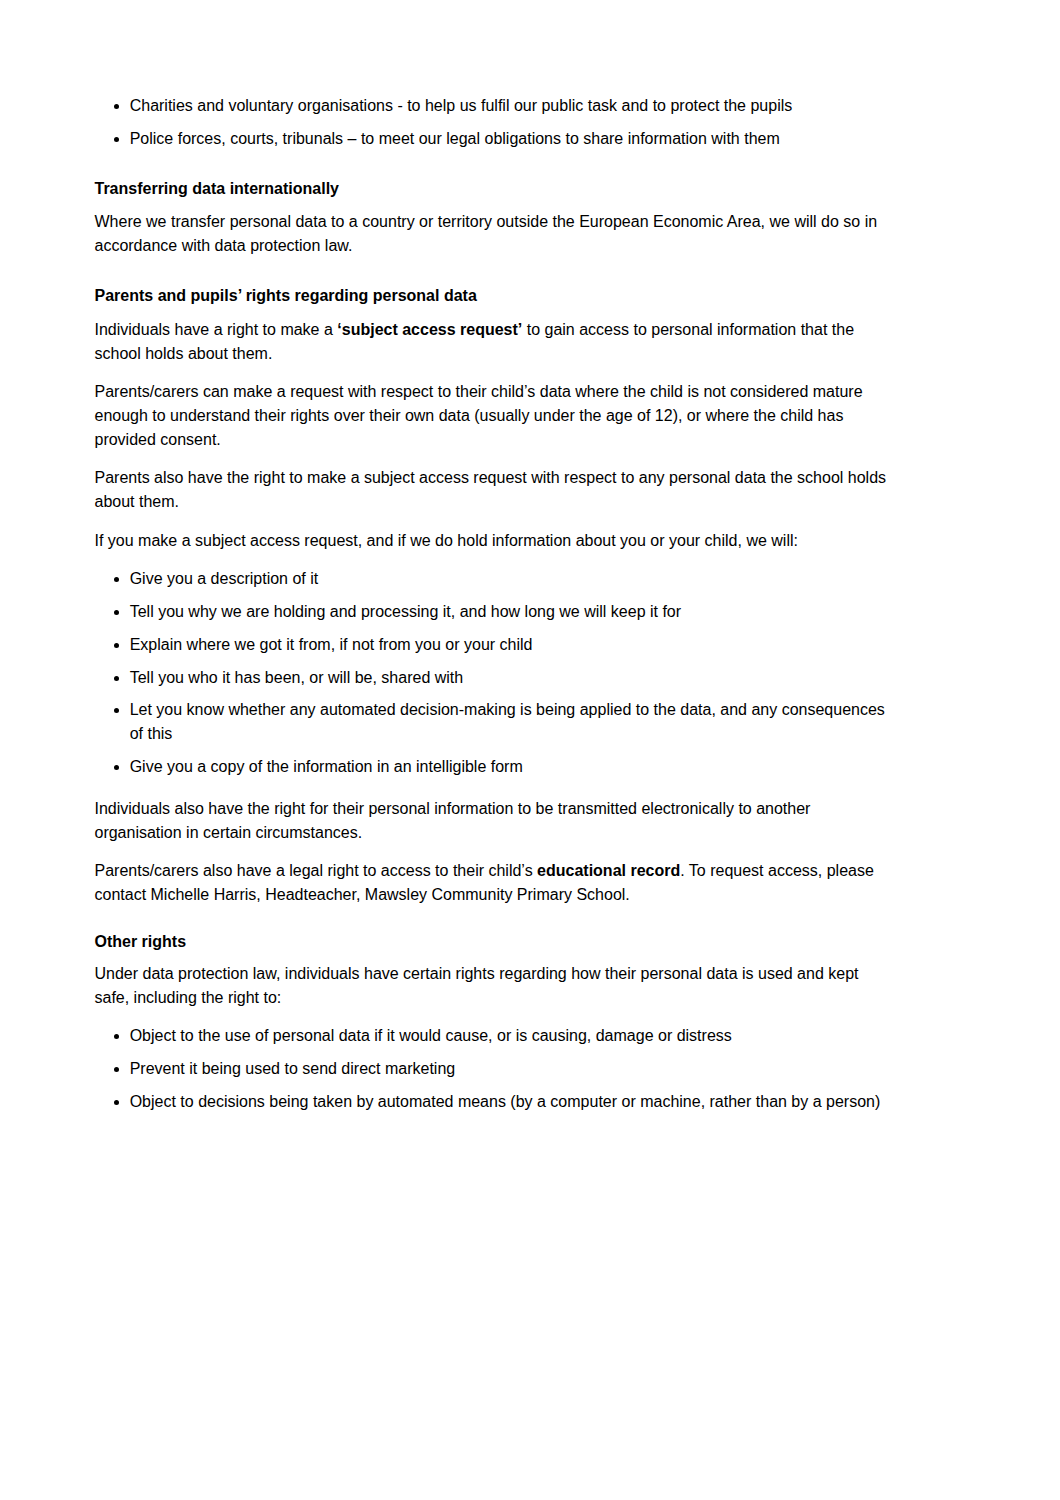Charities and voluntary organisations - to help us fulfil our public task and to protect the pupils
Police forces, courts, tribunals – to meet our legal obligations to share information with them
Transferring data internationally
Where we transfer personal data to a country or territory outside the European Economic Area, we will do so in accordance with data protection law.
Parents and pupils’ rights regarding personal data
Individuals have a right to make a ‘subject access request’ to gain access to personal information that the school holds about them.
Parents/carers can make a request with respect to their child’s data where the child is not considered mature enough to understand their rights over their own data (usually under the age of 12), or where the child has provided consent.
Parents also have the right to make a subject access request with respect to any personal data the school holds about them.
If you make a subject access request, and if we do hold information about you or your child, we will:
Give you a description of it
Tell you why we are holding and processing it, and how long we will keep it for
Explain where we got it from, if not from you or your child
Tell you who it has been, or will be, shared with
Let you know whether any automated decision-making is being applied to the data, and any consequences of this
Give you a copy of the information in an intelligible form
Individuals also have the right for their personal information to be transmitted electronically to another organisation in certain circumstances.
Parents/carers also have a legal right to access to their child’s educational record. To request access, please contact Michelle Harris, Headteacher, Mawsley Community Primary School.
Other rights
Under data protection law, individuals have certain rights regarding how their personal data is used and kept safe, including the right to:
Object to the use of personal data if it would cause, or is causing, damage or distress
Prevent it being used to send direct marketing
Object to decisions being taken by automated means (by a computer or machine, rather than by a person)